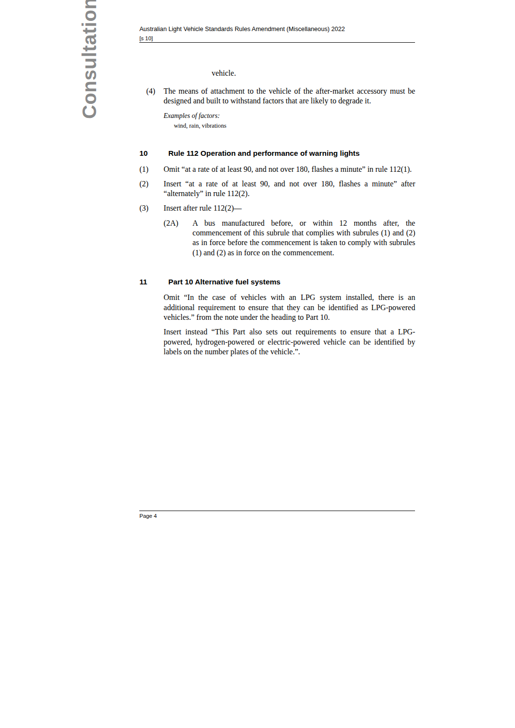Consultation version
Australian Light Vehicle Standards Rules Amendment (Miscellaneous) 2022
[s 10]
vehicle.
(4)
The means of attachment to the vehicle of the after-market accessory must be designed and built to withstand factors that are likely to degrade it.
Examples of factors:
wind, rain, vibrations
10 Rule 112 Operation and performance of warning lights
(1)
Omit “at a rate of at least 90, and not over 180, flashes a minute” in rule 112(1).
(2)
Insert “at a rate of at least 90, and not over 180, flashes a minute” after “alternately” in rule 112(2).
(3)
Insert after rule 112(2)—
(2A)
A bus manufactured before, or within 12 months after, the commencement of this subrule that complies with subrules (1) and (2) as in force before the commencement is taken to comply with subrules (1) and (2) as in force on the commencement.
11 Part 10 Alternative fuel systems
Omit “In the case of vehicles with an LPG system installed, there is an additional requirement to ensure that they can be identified as LPG-powered vehicles.” from the note under the heading to Part 10.
Insert instead “This Part also sets out requirements to ensure that a LPG-powered, hydrogen-powered or electric-powered vehicle can be identified by labels on the number plates of the vehicle.”.
Page 4